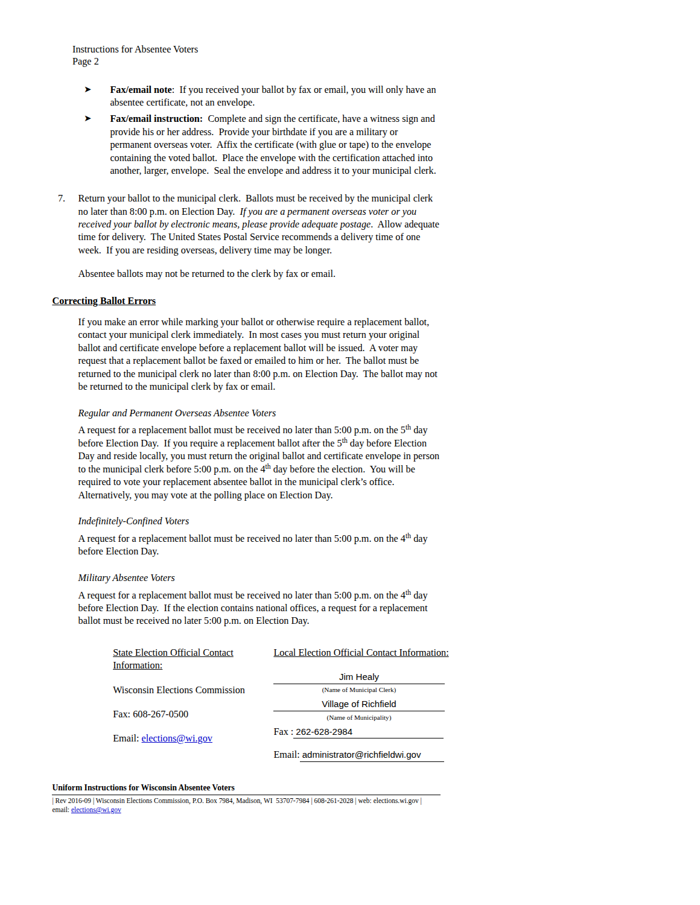Instructions for Absentee Voters
Page 2
➤ Fax/email note: If you received your ballot by fax or email, you will only have an absentee certificate, not an envelope.
➤ Fax/email instruction: Complete and sign the certificate, have a witness sign and provide his or her address. Provide your birthdate if you are a military or permanent overseas voter. Affix the certificate (with glue or tape) to the envelope containing the voted ballot. Place the envelope with the certification attached into another, larger, envelope. Seal the envelope and address it to your municipal clerk.
7. Return your ballot to the municipal clerk. Ballots must be received by the municipal clerk no later than 8:00 p.m. on Election Day. If you are a permanent overseas voter or you received your ballot by electronic means, please provide adequate postage. Allow adequate time for delivery. The United States Postal Service recommends a delivery time of one week. If you are residing overseas, delivery time may be longer.
Absentee ballots may not be returned to the clerk by fax or email.
Correcting Ballot Errors
If you make an error while marking your ballot or otherwise require a replacement ballot, contact your municipal clerk immediately. In most cases you must return your original ballot and certificate envelope before a replacement ballot will be issued. A voter may request that a replacement ballot be faxed or emailed to him or her. The ballot must be returned to the municipal clerk no later than 8:00 p.m. on Election Day. The ballot may not be returned to the municipal clerk by fax or email.
Regular and Permanent Overseas Absentee Voters
A request for a replacement ballot must be received no later than 5:00 p.m. on the 5th day before Election Day. If you require a replacement ballot after the 5th day before Election Day and reside locally, you must return the original ballot and certificate envelope in person to the municipal clerk before 5:00 p.m. on the 4th day before the election. You will be required to vote your replacement absentee ballot in the municipal clerk’s office. Alternatively, you may vote at the polling place on Election Day.
Indefinitely-Confined Voters
A request for a replacement ballot must be received no later than 5:00 p.m. on the 4th day before Election Day.
Military Absentee Voters
A request for a replacement ballot must be received no later than 5:00 p.m. on the 4th day before Election Day. If the election contains national offices, a request for a replacement ballot must be received no later 5:00 p.m. on Election Day.
| State Election Official Contact Information: Wisconsin Elections Commission Fax: 608-267-0500 Email: elections@wi.gov | Local Election Official Contact Information: Jim Healy (Name of Municipal Clerk) Village of Richfield (Name of Municipality) Fax : 262-628-2984 Email: administrator@richfieldwi.gov |
Uniform Instructions for Wisconsin Absentee Voters
| Rev 2016-09 | Wisconsin Elections Commission, P.O. Box 7984, Madison, WI 53707-7984 | 608-261-2028 | web: elections.wi.gov | email: elections@wi.gov